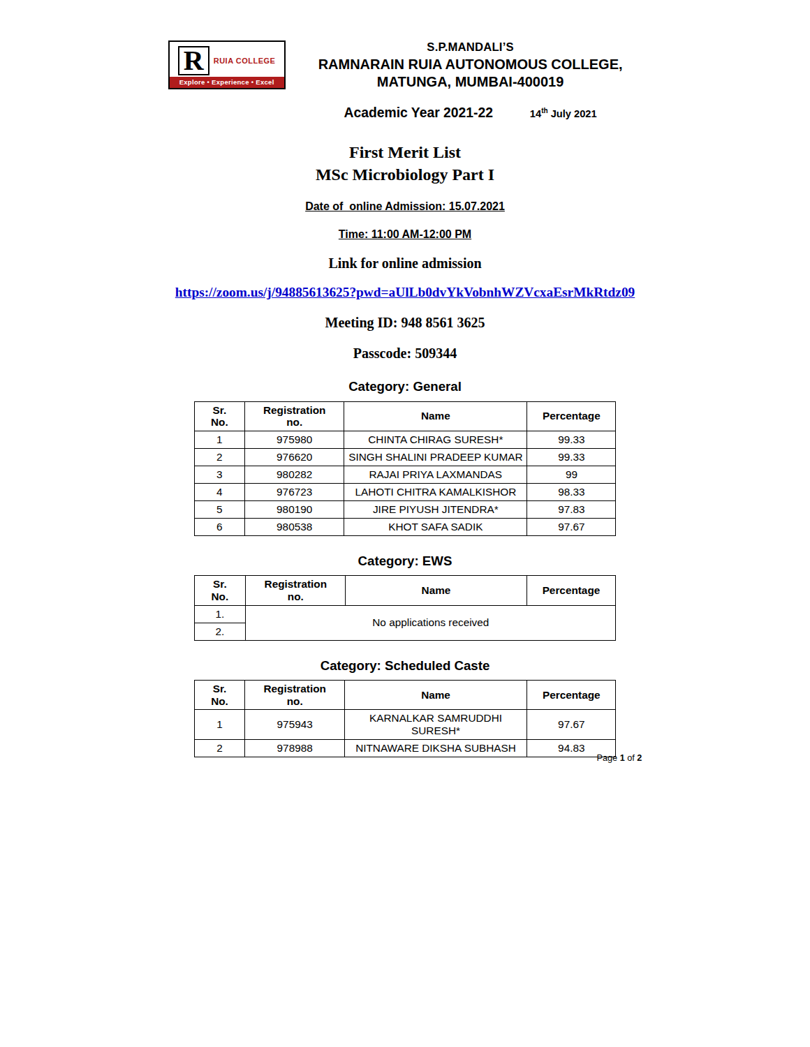R RUIA COLLEGE
Explore • Experience • Excel
S.P.MANDALI’S
RAMNARAIN RUIA AUTONOMOUS COLLEGE,
MATUNGA, MUMBAI-400019
Academic Year 2021-22 14th July 2021
First Merit List
MSc Microbiology Part I
Date of online Admission: 15.07.2021
Time: 11:00 AM-12:00 PM
Link for online admission
https://zoom.us/j/94885613625?pwd=aUlLb0dvYkVobnhWZVcxaEsrMkRtdz09
Meeting ID: 948 8561 3625
Passcode: 509344
Category: General
| Sr. No. | Registration no. | Name | Percentage |
| --- | --- | --- | --- |
| 1 | 975980 | CHINTA CHIRAG SURESH* | 99.33 |
| 2 | 976620 | SINGH SHALINI PRADEEP KUMAR | 99.33 |
| 3 | 980282 | RAJAI PRIYA LAXMANDAS | 99 |
| 4 | 976723 | LAHOTI CHITRA KAMALKISHOR | 98.33 |
| 5 | 980190 | JIRE PIYUSH JITENDRA* | 97.83 |
| 6 | 980538 | KHOT SAFA SADIK | 97.67 |
Category: EWS
| Sr. No. | Registration no. | Name | Percentage |
| --- | --- | --- | --- |
| 1. | No applications received |
| 2. |
Category: Scheduled Caste
| Sr. No. | Registration no. | Name | Percentage |
| --- | --- | --- | --- |
| 1 | 975943 | KARNALKAR SAMRUDDHI SURESH* | 97.67 |
| 2 | 978988 | NITNAWARE DIKSHA SUBHASH | 94.83 |
Page 1 of 2